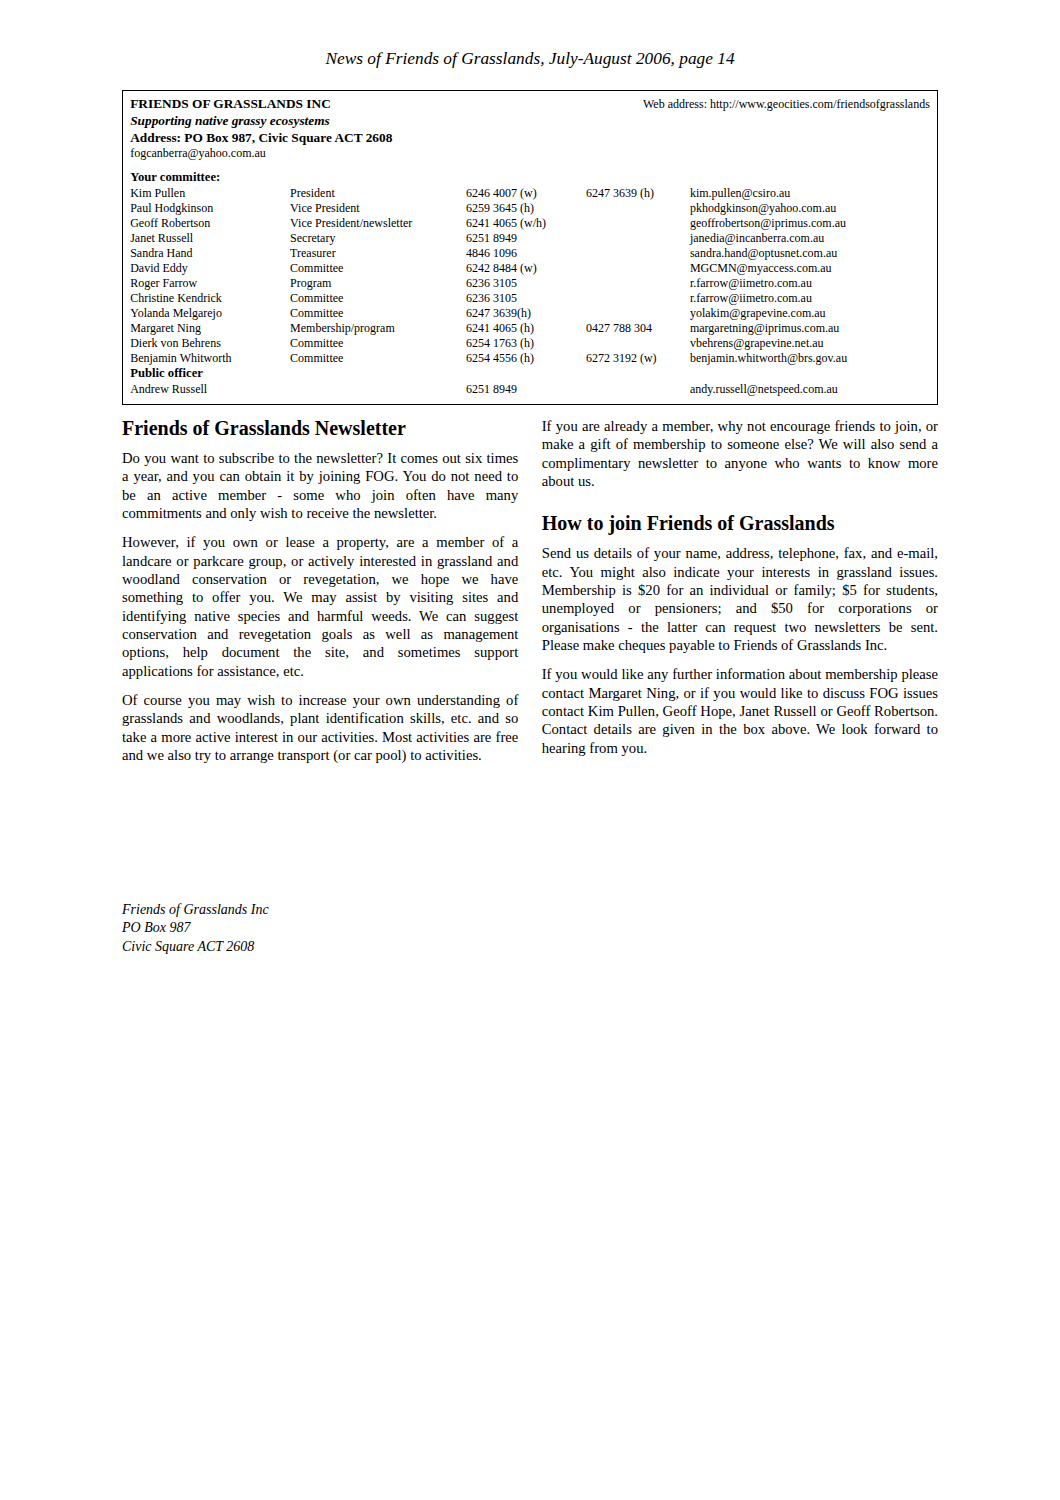News of Friends of Grasslands, July-August 2006, page 14
FRIENDS OF GRASSLANDS INC Web address: http://www.geocities.com/friendsofgrasslands
Supporting native grassy ecosystems
Address: PO Box 987, Civic Square ACT 2608
fogcanberra@yahoo.com.au
Your committee:
| Kim Pullen | President | 6246 4007 (w) | 6247 3639 (h) | kim.pullen@csiro.au |
| Paul Hodgkinson | Vice President | 6259 3645 (h) | | pkhodgkinson@yahoo.com.au |
| Geoff Robertson | Vice President/newsletter | 6241 4065 (w/h) | | geoffrobertson@iprimus.com.au |
| Janet Russell | Secretary | 6251 8949 | | janedia@incanberra.com.au |
| Sandra Hand | Treasurer | 4846 1096 | | sandra.hand@optusnet.com.au |
| David Eddy | Committee | 6242 8484 (w) | | MGCMN@myaccess.com.au |
| Roger Farrow | Program | 6236 3105 | | r.farrow@iimetro.com.au |
| Christine Kendrick | Committee | 6236 3105 | | r.farrow@iimetro.com.au |
| Yolanda Melgarejo | Committee | 6247 3639(h) | | yolakim@grapevine.com.au |
| Margaret Ning | Membership/program | 6241 4065 (h) | 0427 788 304 | margaretning@iprimus.com.au |
| Dierk von Behrens | Committee | 6254 1763 (h) | | vbehrens@grapevine.net.au |
| Benjamin Whitworth | Committee | 6254 4556 (h) | 6272 3192 (w) | benjamin.whitworth@brs.gov.au |
Public officer
| Andrew Russell | | 6251 8949 | | andy.russell@netspeed.com.au |
Friends of Grasslands Newsletter
Do you want to subscribe to the newsletter? It comes out six times a year, and you can obtain it by joining FOG. You do not need to be an active member - some who join often have many commitments and only wish to receive the newsletter.
However, if you own or lease a property, are a member of a landcare or parkcare group, or actively interested in grassland and woodland conservation or revegetation, we hope we have something to offer you. We may assist by visiting sites and identifying native species and harmful weeds. We can suggest conservation and revegetation goals as well as management options, help document the site, and sometimes support applications for assistance, etc.
Of course you may wish to increase your own understanding of grasslands and woodlands, plant identification skills, etc. and so take a more active interest in our activities. Most activities are free and we also try to arrange transport (or car pool) to activities.
If you are already a member, why not encourage friends to join, or make a gift of membership to someone else? We will also send a complimentary newsletter to anyone who wants to know more about us.
How to join Friends of Grasslands
Send us details of your name, address, telephone, fax, and e-mail, etc. You might also indicate your interests in grassland issues. Membership is $20 for an individual or family; $5 for students, unemployed or pensioners; and $50 for corporations or organisations - the latter can request two newsletters be sent. Please make cheques payable to Friends of Grasslands Inc.
If you would like any further information about membership please contact Margaret Ning, or if you would like to discuss FOG issues contact Kim Pullen, Geoff Hope, Janet Russell or Geoff Robertson. Contact details are given in the box above. We look forward to hearing from you.
Friends of Grasslands Inc
PO Box 987
Civic Square ACT 2608